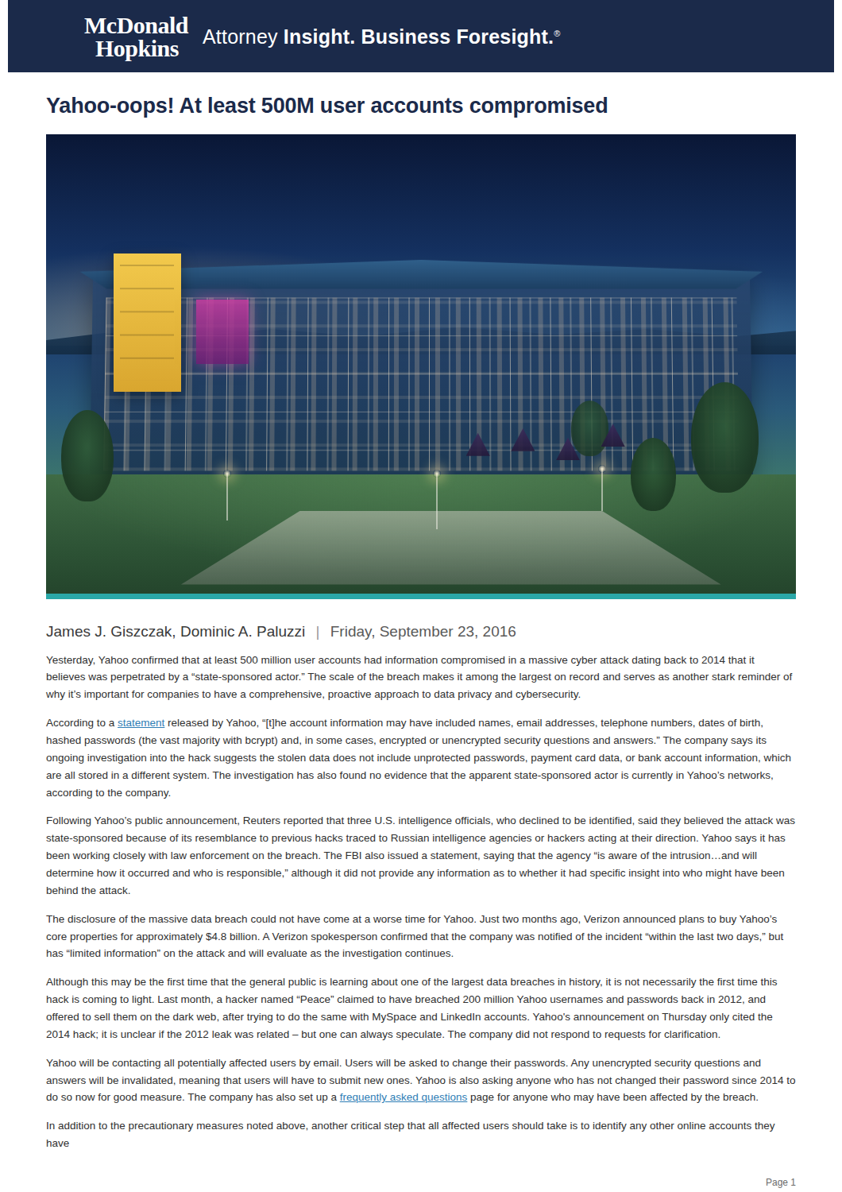McDonald Hopkins
Attorney Insight. Business Foresight.®
Yahoo-oops! At least 500M user accounts compromised
James J. Giszczak, Dominic A. Paluzzi | Friday, September 23, 2016
Yesterday, Yahoo confirmed that at least 500 million user accounts had information compromised in a massive cyber attack dating back to 2014 that it believes was perpetrated by a “state-sponsored actor.” The scale of the breach makes it among the largest on record and serves as another stark reminder of why it’s important for companies to have a comprehensive, proactive approach to data privacy and cybersecurity.
According to a statement released by Yahoo, “[t]he account information may have included names, email addresses, telephone numbers, dates of birth, hashed passwords (the vast majority with bcrypt) and, in some cases, encrypted or unencrypted security questions and answers.” The company says its ongoing investigation into the hack suggests the stolen data does not include unprotected passwords, payment card data, or bank account information, which are all stored in a different system. The investigation has also found no evidence that the apparent state-sponsored actor is currently in Yahoo’s networks, according to the company.
Following Yahoo’s public announcement, Reuters reported that three U.S. intelligence officials, who declined to be identified, said they believed the attack was state-sponsored because of its resemblance to previous hacks traced to Russian intelligence agencies or hackers acting at their direction. Yahoo says it has been working closely with law enforcement on the breach. The FBI also issued a statement, saying that the agency “is aware of the intrusion…and will determine how it occurred and who is responsible,” although it did not provide any information as to whether it had specific insight into who might have been behind the attack.
The disclosure of the massive data breach could not have come at a worse time for Yahoo. Just two months ago, Verizon announced plans to buy Yahoo’s core properties for approximately $4.8 billion. A Verizon spokesperson confirmed that the company was notified of the incident “within the last two days,” but has “limited information” on the attack and will evaluate as the investigation continues.
Although this may be the first time that the general public is learning about one of the largest data breaches in history, it is not necessarily the first time this hack is coming to light. Last month, a hacker named “Peace” claimed to have breached 200 million Yahoo usernames and passwords back in 2012, and offered to sell them on the dark web, after trying to do the same with MySpace and LinkedIn accounts. Yahoo's announcement on Thursday only cited the 2014 hack; it is unclear if the 2012 leak was related – but one can always speculate. The company did not respond to requests for clarification.
Yahoo will be contacting all potentially affected users by email. Users will be asked to change their passwords. Any unencrypted security questions and answers will be invalidated, meaning that users will have to submit new ones. Yahoo is also asking anyone who has not changed their password since 2014 to do so now for good measure. The company has also set up a frequently asked questions page for anyone who may have been affected by the breach.
In addition to the precautionary measures noted above, another critical step that all affected users should take is to identify any other online accounts they have
Page 1